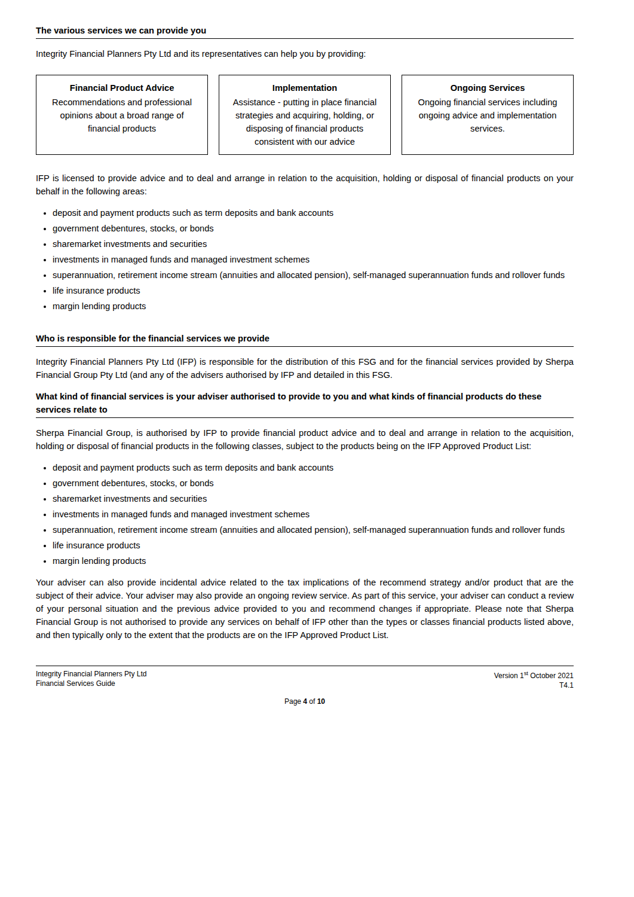The various services we can provide you
Integrity Financial Planners Pty Ltd and its representatives can help you by providing:
Financial Product Advice Recommendations and professional opinions about a broad range of financial products
Implementation Assistance - putting in place financial strategies and acquiring, holding, or disposing of financial products consistent with our advice
Ongoing Services Ongoing financial services including ongoing advice and implementation services.
IFP is licensed to provide advice and to deal and arrange in relation to the acquisition, holding or disposal of financial products on your behalf in the following areas:
deposit and payment products such as term deposits and bank accounts
government debentures, stocks, or bonds
sharemarket investments and securities
investments in managed funds and managed investment schemes
superannuation, retirement income stream (annuities and allocated pension), self-managed superannuation funds and rollover funds
life insurance products
margin lending products
Who is responsible for the financial services we provide
Integrity Financial Planners Pty Ltd (IFP) is responsible for the distribution of this FSG and for the financial services provided by Sherpa Financial Group Pty Ltd (and any of the advisers authorised by IFP and detailed in this FSG.
What kind of financial services is your adviser authorised to provide to you and what kinds of financial products do these services relate to
Sherpa Financial Group, is authorised by IFP to provide financial product advice and to deal and arrange in relation to the acquisition, holding or disposal of financial products in the following classes, subject to the products being on the IFP Approved Product List:
deposit and payment products such as term deposits and bank accounts
government debentures, stocks, or bonds
sharemarket investments and securities
investments in managed funds and managed investment schemes
superannuation, retirement income stream (annuities and allocated pension), self-managed superannuation funds and rollover funds
life insurance products
margin lending products
Your adviser can also provide incidental advice related to the tax implications of the recommend strategy and/or product that are the subject of their advice. Your adviser may also provide an ongoing review service. As part of this service, your adviser can conduct a review of your personal situation and the previous advice provided to you and recommend changes if appropriate. Please note that Sherpa Financial Group is not authorised to provide any services on behalf of IFP other than the types or classes financial products listed above, and then typically only to the extent that the products are on the IFP Approved Product List.
Integrity Financial Planners Pty Ltd
Financial Services Guide
Version 1st October 2021
T4.1
Page 4 of 10